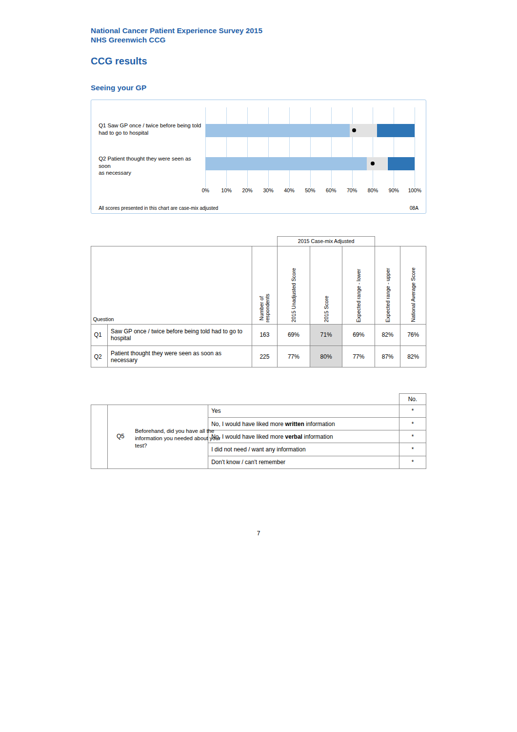National Cancer Patient Experience Survey 2015
NHS Greenwich CCG
CCG results
Seeing your GP
Q1 Saw GP once / twice before being told
had to go to hospital
Q2 Patient thought they were seen as soon
as necessary
0% 10% 20% 30% 40% 50% 60% 70% 80% 90% 100%
All scores presented in this chart are case-mix adjusted
08A
| | | | 2015 Case-mix Adjusted | |
| Question | Number of respondents | 2015 Unadjusted Score | 2015 Score | Expected range - lower | Expected range - upper | National Average Score |
| Q1 | Saw GP once / twice before being told had to go to hospital | 163 | 69% | 71% | 69% | 82% | 76% |
| Q2 | Patient thought they were seen as soon as necessary | 225 | 77% | 80% | 77% | 87% | 82% |
| | | | No. |
| --- | --- | --- | --- |
| | | Yes | * |
| No, I would have liked more written information | * |
| No, I would have liked more verbal information | * |
| I did not need / want any information | * |
| Don't know / can't remember | * |
Q5
Beforehand, did you have all the
information you needed about your test?
7